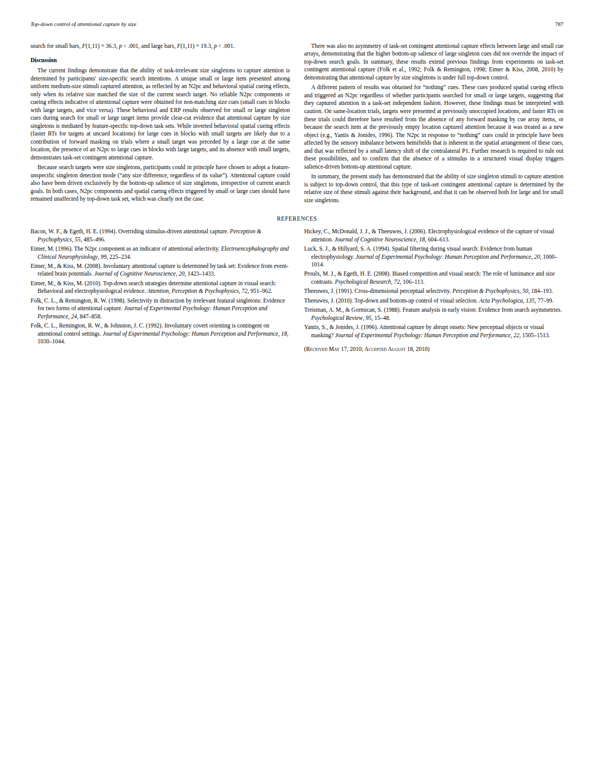Top-down control of attentional capture by size 787
search for small bars, F(1,11) = 36.3, p < .001, and large bars, F(1,11) = 19.3, p < .001.
Discussion
The current findings demonstrate that the ability of task-irrelevant size singletons to capture attention is determined by participants' size-specific search intentions. A unique small or large item presented among uniform medium-size stimuli captured attention, as reflected by an N2pc and behavioral spatial cueing effects, only when its relative size matched the size of the current search target. No reliable N2pc components or cueing effects indicative of attentional capture were obtained for non-matching size cues (small cues in blocks with large targets, and vice versa). These behavioral and ERP results observed for small or large singleton cues during search for small or large target items provide clear-cut evidence that attentional capture by size singletons is mediated by feature-specific top-down task sets. While inverted behavioral spatial cueing effects (faster RTs for targets at uncued locations) for large cues in blocks with small targets are likely due to a contribution of forward masking on trials where a small target was preceded by a large cue at the same location, the presence of an N2pc to large cues in blocks with large targets, and its absence with small targets, demonstrates task-set contingent attentional capture.
Because search targets were size singletons, participants could in principle have chosen to adopt a feature-unspecific singleton detection mode (“any size difference, regardless of its value”). Attentional capture could also have been driven exclusively by the bottom-up salience of size singletons, irrespective of current search goals. In both cases, N2pc components and spatial cueing effects triggered by small or large cues should have remained unaffected by top-down task set, which was clearly not the case.
There was also no asymmetry of task-set contingent attentional capture effects between large and small cue arrays, demonstrating that the higher bottom-up salience of large singleton cues did not override the impact of top-down search goals. In summary, these results extend previous findings from experiments on task-set contingent attentional capture (Folk et al., 1992; Folk & Remington, 1998; Eimer & Kiss, 2008, 2010) by demonstrating that attentional capture by size singletons is under full top-down control.
A different pattern of results was obtained for “nothing” cues. These cues produced spatial cueing effects and triggered an N2pc regardless of whether participants searched for small or large targets, suggesting that they captured attention in a task-set independent fashion. However, these findings must be interpreted with caution. On same-location trials, targets were presented at previously unoccupied locations, and faster RTs on these trials could therefore have resulted from the absence of any forward masking by cue array items, or because the search item at the previously empty location captured attention because it was treated as a new object (e.g., Yantis & Jonides, 1996). The N2pc in response to “nothing” cues could in principle have been affected by the sensory imbalance between hemifields that is inherent in the spatial arrangement of these cues, and that was reflected by a small latency shift of the contralateral P1. Further research is required to rule out these possibilities, and to confirm that the absence of a stimulus in a structured visual display triggers salience-driven bottom-up attentional capture.
In summary, the present study has demonstrated that the ability of size singleton stimuli to capture attention is subject to top-down control, that this type of task-set contingent attentional capture is determined by the relative size of these stimuli against their background, and that it can be observed both for large and for small size singletons.
REFERENCES
Bacon, W. F., & Egeth, H. E. (1994). Overriding stimulus-driven attentional capture. Perception & Psychophysics, 55, 485–496.
Eimer, M. (1996). The N2pc component as an indicator of attentional selectivity. Electroencephalography and Clinical Neurophysiology, 99, 225–234.
Eimer, M., & Kiss, M. (2008). Involuntary attentional capture is determined by task set: Evidence from event-related brain potentials. Journal of Cognitive Neuroscience, 20, 1423–1433.
Eimer, M., & Kiss, M. (2010). Top-down search strategies determine attentional capture in visual search: Behavioral and electrophysiological evidence. Attention, Perception & Psychophysics, 72, 951–962.
Folk, C. L., & Remington, R. W. (1998). Selectivity in distraction by irrelevant featural singletons: Evidence for two forms of attentional capture. Journal of Experimental Psychology: Human Perception and Performance, 24, 847–858.
Folk, C. L., Remington, R. W., & Johnston, J. C. (1992). Involuntary covert orienting is contingent on attentional control settings. Journal of Experimental Psychology: Human Perception and Performance, 18, 1030–1044.
Hickey, C., McDonald, J. J., & Theeuwes, J. (2006). Electrophysiological evidence of the capture of visual attention. Journal of Cognitive Neuroscience, 18, 604–613.
Luck, S. J., & Hillyard, S. A. (1994). Spatial filtering during visual search: Evidence from human electrophysiology. Journal of Experimental Psychology: Human Perception and Performance, 20, 1000–1014.
Proulx, M. J., & Egeth, H. E. (2008). Biased competition and visual search: The role of luminance and size contrasts. Psychological Research, 72, 106–113.
Theeuwes, J. (1991). Cross-dimensional perceptual selectivity. Perception & Psychophysics, 50, 184–193.
Theeuwes, J. (2010). Top-down and bottom-up control of visual selection. Acta Psychologica, 135, 77–99.
Treisman, A. M., & Gormican, S. (1988). Feature analysis in early vision: Evidence from search asymmetries. Psychological Review, 95, 15–48.
Yantis, S., & Jonides, J. (1996). Attentional capture by abrupt onsets: New perceptual objects or visual masking? Journal of Experimental Psychology: Human Perception and Performance, 22, 1505–1513.
(Received May 17, 2010; Accepted August 18, 2010)